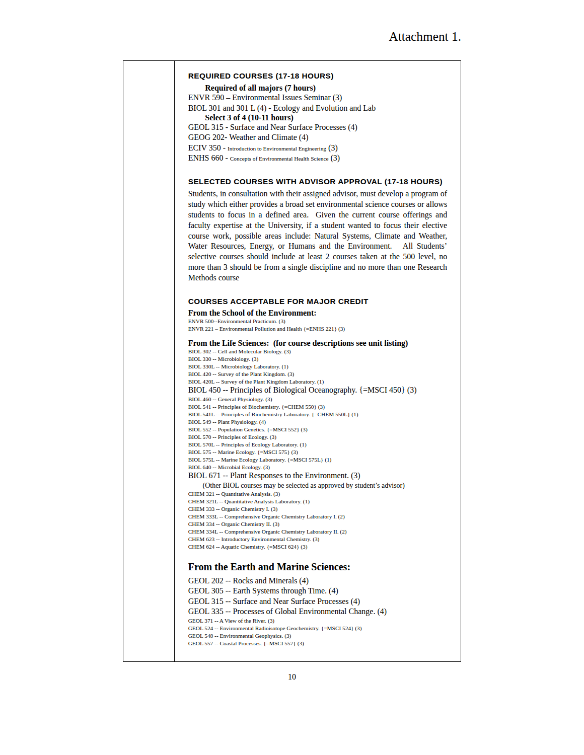Attachment 1.
REQUIRED COURSES (17-18 HOURS)
Required of all majors (7 hours)
ENVR 590 – Environmental Issues Seminar (3)
BIOL 301 and 301 L (4) - Ecology and Evolution and Lab
Select 3 of 4 (10-11 hours)
GEOL 315 - Surface and Near Surface Processes (4)
GEOG 202- Weather and Climate (4)
ECIV 350 - Introduction to Environmental Engineering (3)
ENHS 660 - Concepts of Environmental Health Science (3)
SELECTED COURSES WITH ADVISOR APPROVAL (17-18 HOURS)
Students, in consultation with their assigned advisor, must develop a program of study which either provides a broad set environmental science courses or allows students to focus in a defined area. Given the current course offerings and faculty expertise at the University, if a student wanted to focus their elective course work, possible areas include: Natural Systems, Climate and Weather, Water Resources, Energy, or Humans and the Environment. All Students’ selective courses should include at least 2 courses taken at the 500 level, no more than 3 should be from a single discipline and no more than one Research Methods course
COURSES ACCEPTABLE FOR MAJOR CREDIT
From the School of the Environment:
ENVR 500--Environmental Practicum. (3)
ENVR 221 – Environmental Pollution and Health {=ENHS 221} (3)
From the Life Sciences: (for course descriptions see unit listing)
BIOL 302 -- Cell and Molecular Biology. (3)
BIOL 330 -- Microbiology. (3)
BIOL 330L -- Microbiology Laboratory. (1)
BIOL 420 -- Survey of the Plant Kingdom. (3)
BIOL 420L -- Survey of the Plant Kingdom Laboratory. (1)
BIOL 450 -- Principles of Biological Oceanography. {=MSCI 450} (3)
BIOL 460 -- General Physiology. (3)
BIOL 541 -- Principles of Biochemistry. {=CHEM 550} (3)
BIOL 541L -- Principles of Biochemistry Laboratory. {=CHEM 550L} (1)
BIOL 549 -- Plant Physiology. (4)
BIOL 552 -- Population Genetics. {=MSCI 552} (3)
BIOL 570 -- Principles of Ecology. (3)
BIOL 570L -- Principles of Ecology Laboratory. (1)
BIOL 575 -- Marine Ecology. {=MSCI 575} (3)
BIOL 575L -- Marine Ecology Laboratory. {=MSCI 575L} (1)
BIOL 640 -- Microbial Ecology. (3)
BIOL 671 -- Plant Responses to the Environment. (3)
(Other BIOL courses may be selected as approved by student’s advisor)
CHEM 321 -- Quantitative Analysis. (3)
CHEM 321L -- Quantitative Analysis Laboratory. (1)
CHEM 333 -- Organic Chemistry I. (3)
CHEM 333L -- Comprehensive Organic Chemistry Laboratory I. (2)
CHEM 334 -- Organic Chemistry II. (3)
CHEM 334L -- Comprehensive Organic Chemistry Laboratory II. (2)
CHEM 623 -- Introductory Environmental Chemistry. (3)
CHEM 624 -- Aquatic Chemistry. {=MSCI 624} (3)
From the Earth and Marine Sciences:
GEOL 202 -- Rocks and Minerals (4)
GEOL 305 -- Earth Systems through Time. (4)
GEOL 315 -- Surface and Near Surface Processes (4)
GEOL 335 -- Processes of Global Environmental Change. (4)
GEOL 371 -- A View of the River. (3)
GEOL 524 -- Environmental Radioisotope Geochemistry. {=MSCI 524} (3)
GEOL 548 -- Environmental Geophysics. (3)
GEOL 557 -- Coastal Processes. {=MSCI 557} (3)
10